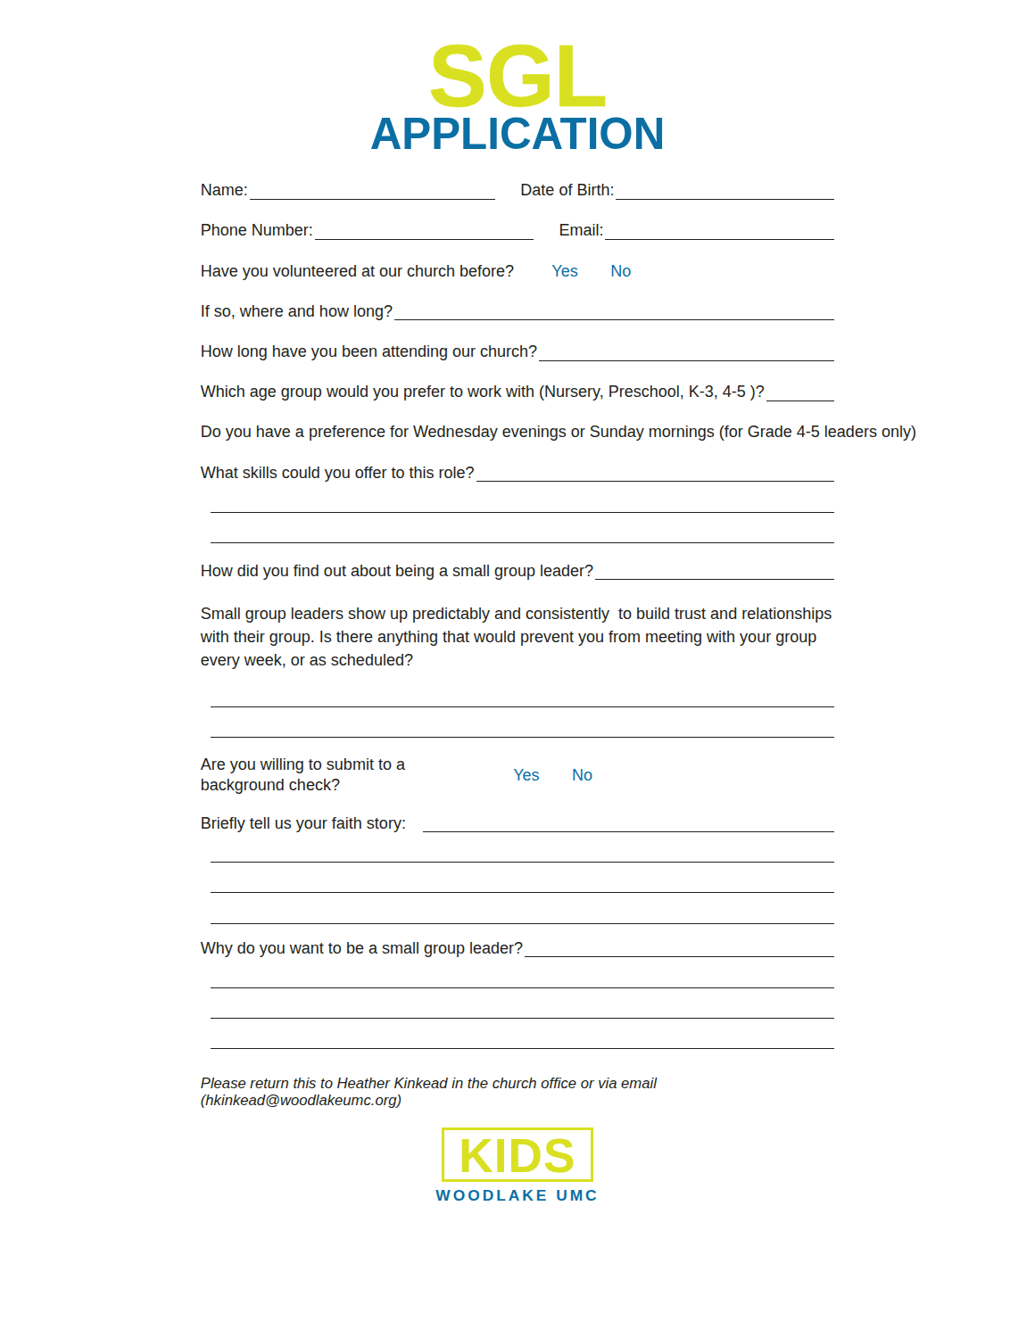SGL
APPLICATION
Name: Date of Birth:
Phone Number: Email:
Have you volunteered at our church before? Yes No
If so, where and how long?
How long have you been attending our church?
Which age group would you prefer to work with (Nursery, Preschool, K-3, 4-5 )?
Do you have a preference for Wednesday evenings or Sunday mornings (for Grade 4-5 leaders only)
What skills could you offer to this role?
How did you find out about being a small group leader?
Small group leaders show up predictably and consistently to build trust and relationships with their group. Is there anything that would prevent you from meeting with your group every week, or as scheduled?
Are you willing to submit to a background check? Yes No
Briefly tell us your faith story:
Why do you want to be a small group leader?
Please return this to Heather Kinkead in the church office or via email (hkinkead@woodlakeumc.org)
KIDS
WOODLAKE UMC